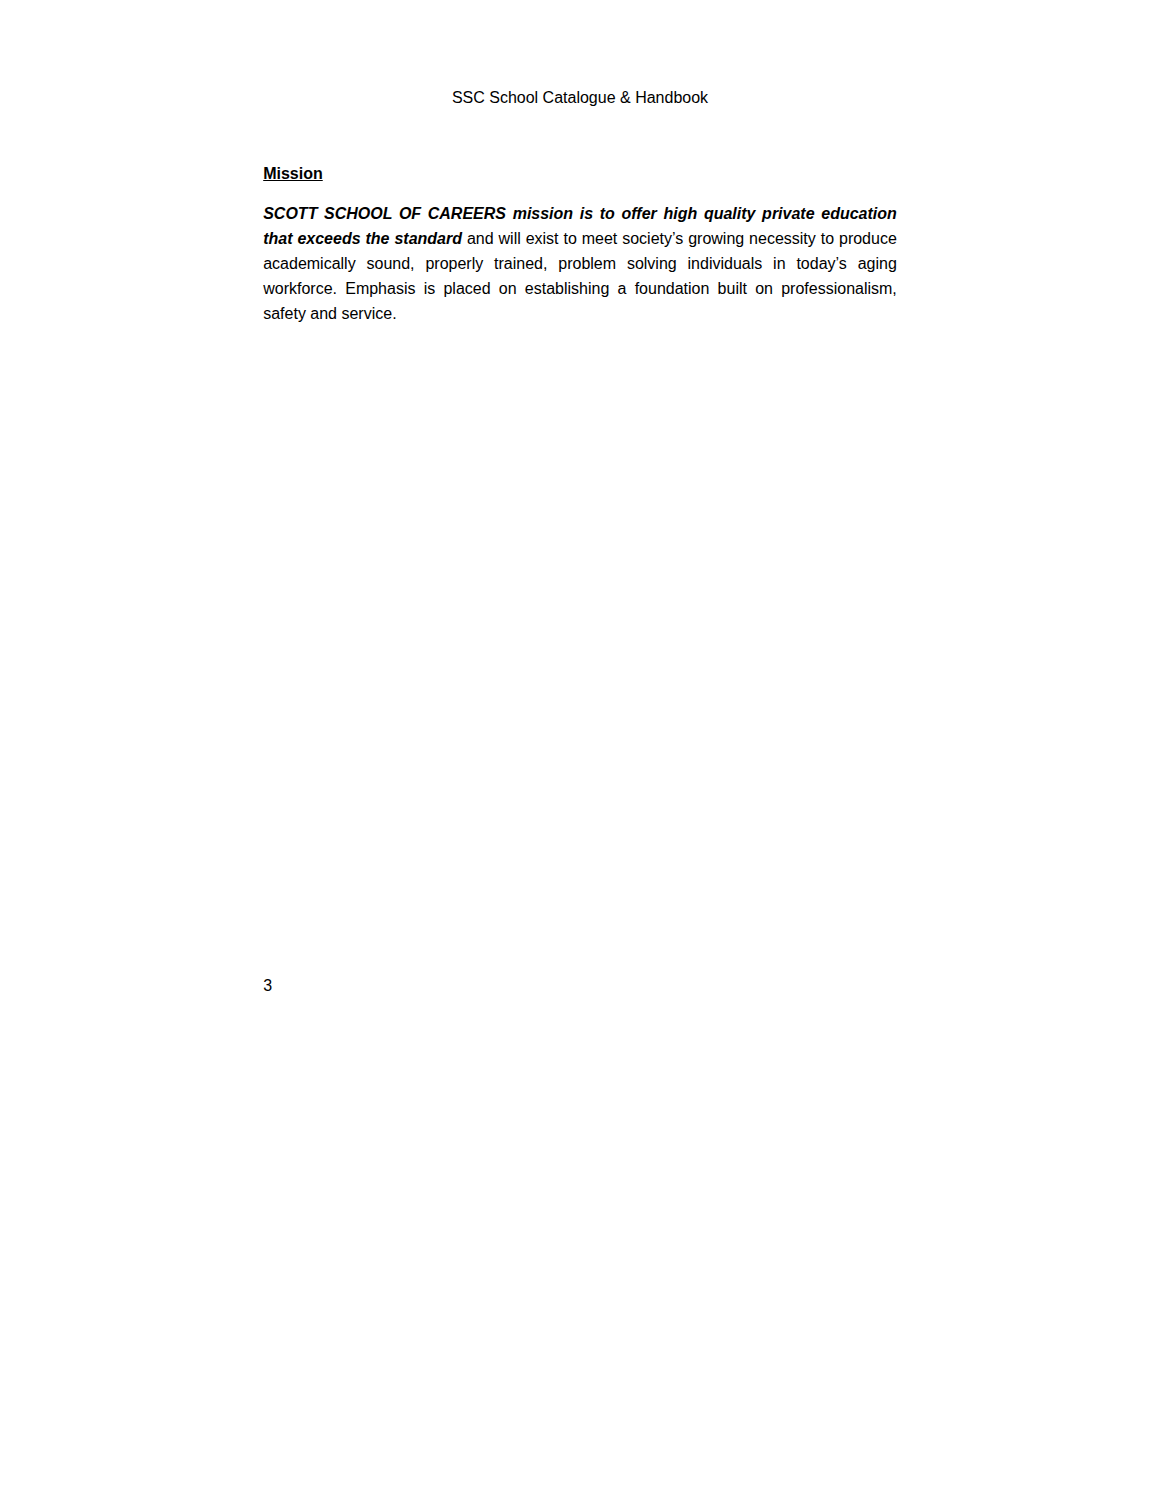SSC School Catalogue & Handbook
Mission
SCOTT SCHOOL OF CAREERS mission is to offer high quality private education that exceeds the standard and will exist to meet society’s growing necessity to produce academically sound, properly trained, problem solving individuals in today’s aging workforce. Emphasis is placed on establishing a foundation built on professionalism, safety and service.
3